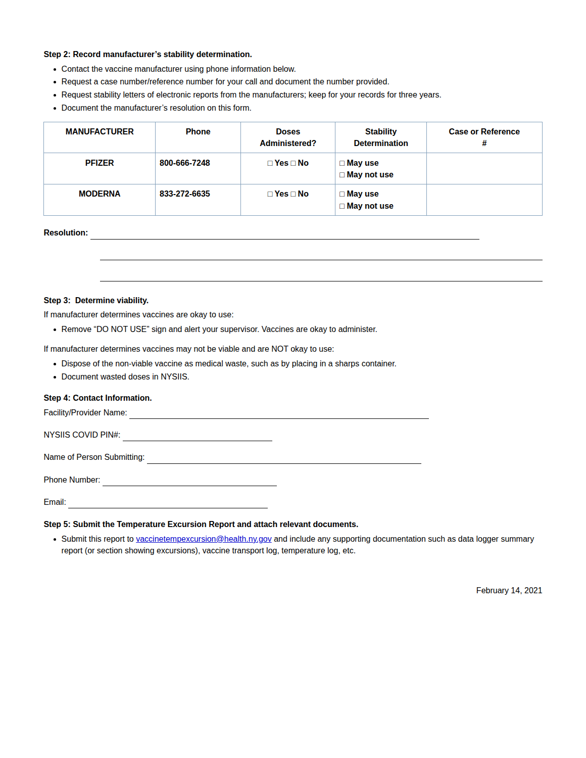Step 2: Record manufacturer’s stability determination.
Contact the vaccine manufacturer using phone information below.
Request a case number/reference number for your call and document the number provided.
Request stability letters of electronic reports from the manufacturers; keep for your records for three years.
Document the manufacturer’s resolution on this form.
| MANUFACTURER | Phone | Doses Administered? | Stability Determination | Case or Reference # |
| --- | --- | --- | --- | --- |
| PFIZER | 800-666-7248 | □ Yes □ No | □ May use □ May not use | |
| MODERNA | 833-272-6635 | □ Yes □ No | □ May use □ May not use | |
Resolution:
Step 3: Determine viability.
If manufacturer determines vaccines are okay to use:
Remove “DO NOT USE” sign and alert your supervisor. Vaccines are okay to administer.
If manufacturer determines vaccines may not be viable and are NOT okay to use:
Dispose of the non-viable vaccine as medical waste, such as by placing in a sharps container.
Document wasted doses in NYSIIS.
Step 4: Contact Information.
Facility/Provider Name:
NYSIIS COVID PIN#:
Name of Person Submitting:
Phone Number:
Email:
Step 5: Submit the Temperature Excursion Report and attach relevant documents.
Submit this report to vaccinetempexcursion@health.ny.gov and include any supporting documentation such as data logger summary report (or section showing excursions), vaccine transport log, temperature log, etc.
February 14, 2021